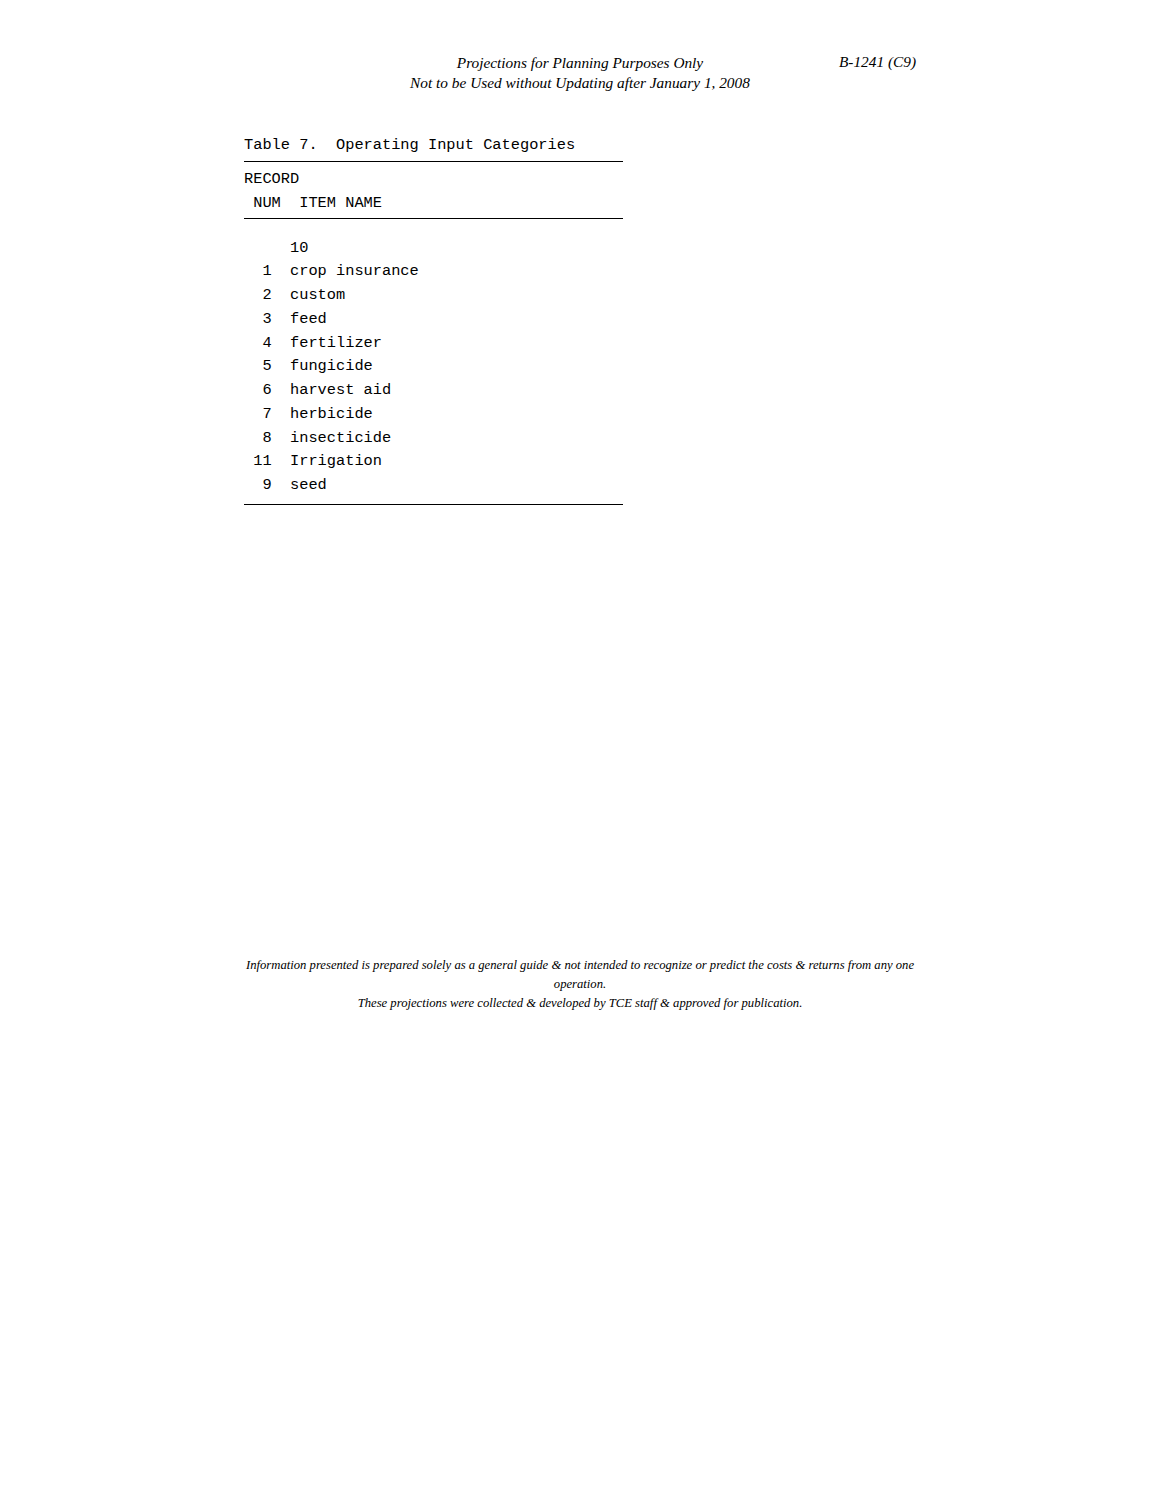Projections for Planning Purposes Only
Not to be Used without Updating after January 1, 2008
B-1241 (C9)
Table 7. Operating Input Categories
RECORD NUM ITEM NAME
10 1 crop insurance 2 custom 3 feed 4 fertilizer 5 fungicide 6 harvest aid 7 herbicide 8 insecticide 11 Irrigation 9 seed
Information presented is prepared solely as a general guide & not intended to recognize or predict the costs & returns from any one operation.
These projections were collected & developed by TCE staff & approved for publication.